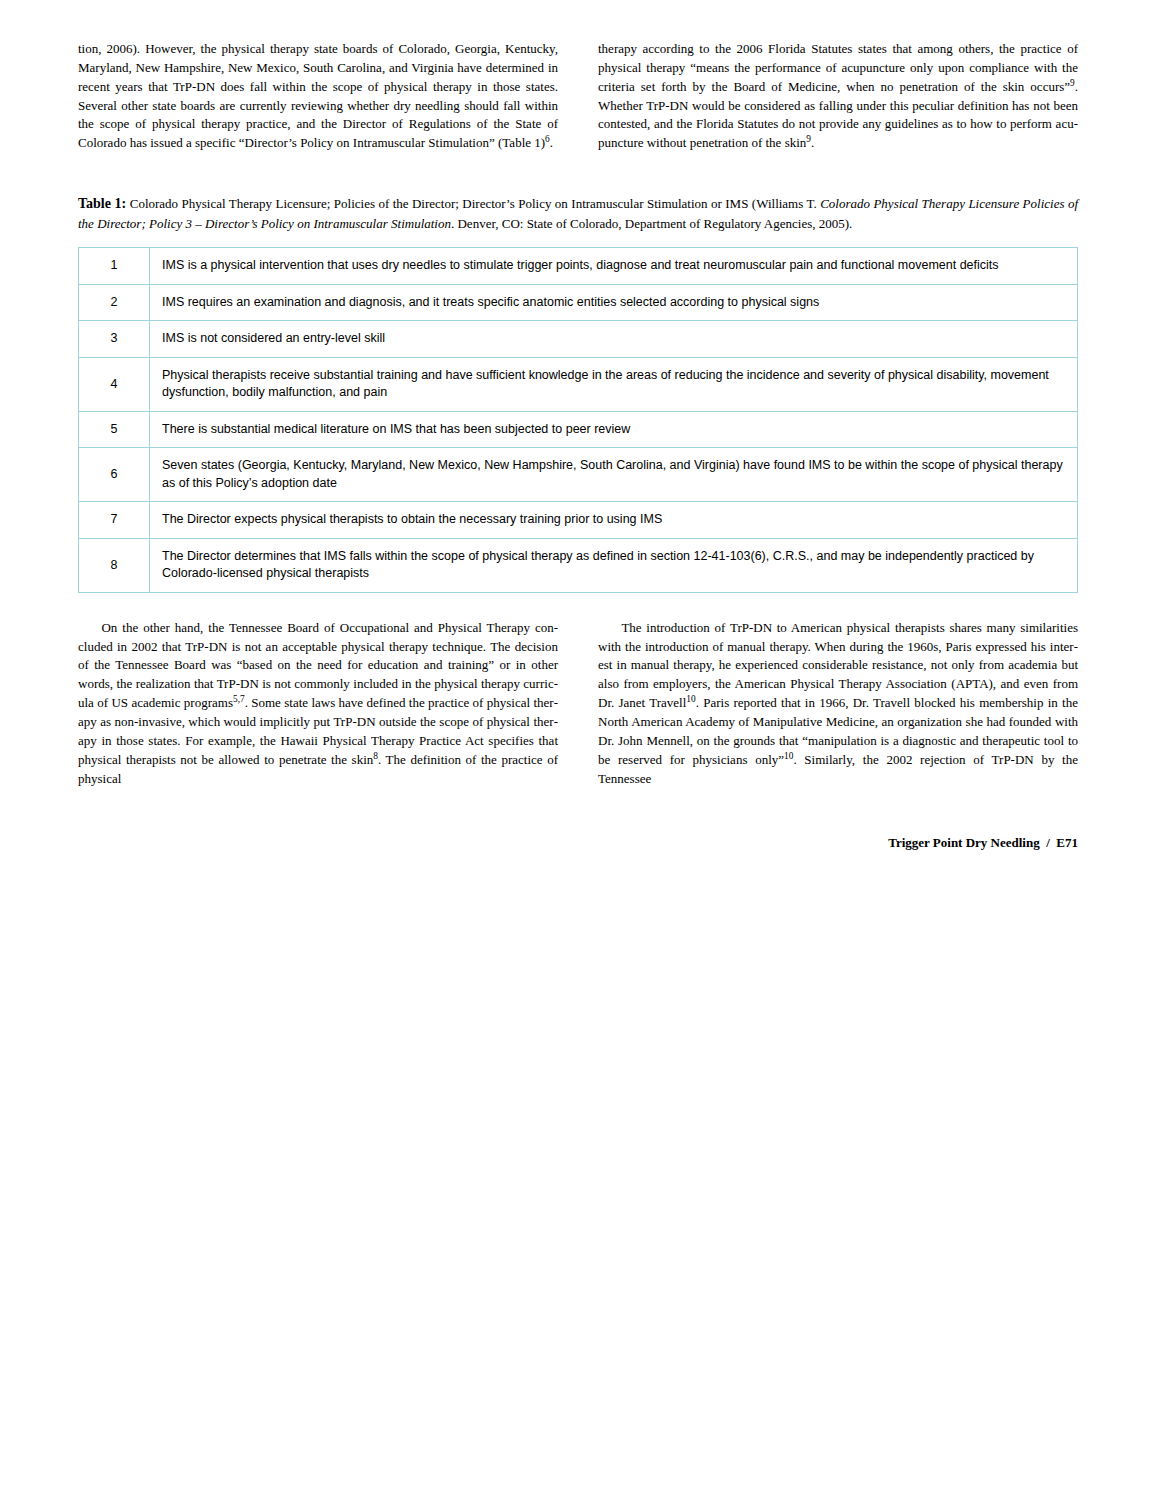tion, 2006). However, the physical therapy state boards of Colorado, Georgia, Kentucky, Maryland, New Hampshire, New Mexico, South Carolina, and Virginia have determined in recent years that TrP-DN does fall within the scope of physical therapy in those states. Several other state boards are currently reviewing whether dry needling should fall within the scope of physical therapy practice, and the Director of Regulations of the State of Colorado has issued a specific “Director’s Policy on Intramuscular Stimulation” (Table 1)6.
therapy according to the 2006 Florida Statutes states that among others, the practice of physical therapy “means the performance of acupuncture only upon compliance with the criteria set forth by the Board of Medicine, when no penetration of the skin occurs”9. Whether TrP-DN would be considered as falling under this peculiar definition has not been contested, and the Florida Statutes do not provide any guidelines as to how to perform acupuncture without penetration of the skin9.
Table 1: Colorado Physical Therapy Licensure; Policies of the Director; Director’s Policy on Intramuscular Stimulation or IMS (Williams T. Colorado Physical Therapy Licensure Policies of the Director; Policy 3 – Director’s Policy on Intramuscular Stimulation. Denver, CO: State of Colorado, Department of Regulatory Agencies, 2005).
| 1 | IMS is a physical intervention that uses dry needles to stimulate trigger points, diagnose and treat neuromuscular pain and functional movement deficits |
| 2 | IMS requires an examination and diagnosis, and it treats specific anatomic entities selected according to physical signs |
| 3 | IMS is not considered an entry-level skill |
| 4 | Physical therapists receive substantial training and have sufficient knowledge in the areas of reducing the incidence and severity of physical disability, movement dysfunction, bodily malfunction, and pain |
| 5 | There is substantial medical literature on IMS that has been subjected to peer review |
| 6 | Seven states (Georgia, Kentucky, Maryland, New Mexico, New Hampshire, South Carolina, and Virginia) have found IMS to be within the scope of physical therapy as of this Policy’s adoption date |
| 7 | The Director expects physical therapists to obtain the necessary training prior to using IMS |
| 8 | The Director determines that IMS falls within the scope of physical therapy as defined in section 12-41-103(6), C.R.S., and may be independently practiced by Colorado-licensed physical therapists |
On the other hand, the Tennessee Board of Occupational and Physical Therapy concluded in 2002 that TrP-DN is not an acceptable physical therapy technique. The decision of the Tennessee Board was “based on the need for education and training” or in other words, the realization that TrP-DN is not commonly included in the physical therapy curricula of US academic programs5,7. Some state laws have defined the practice of physical therapy as non-invasive, which would implicitly put TrP-DN outside the scope of physical therapy in those states. For example, the Hawaii Physical Therapy Practice Act specifies that physical therapists not be allowed to penetrate the skin8. The definition of the practice of physical
The introduction of TrP-DN to American physical therapists shares many similarities with the introduction of manual therapy. When during the 1960s, Paris expressed his interest in manual therapy, he experienced considerable resistance, not only from academia but also from employers, the American Physical Therapy Association (APTA), and even from Dr. Janet Travell10. Paris reported that in 1966, Dr. Travell blocked his membership in the North American Academy of Manipulative Medicine, an organization she had founded with Dr. John Mennell, on the grounds that “manipulation is a diagnostic and therapeutic tool to be reserved for physicians only”10. Similarly, the 2002 rejection of TrP-DN by the Tennessee
Trigger Point Dry Needling / E71